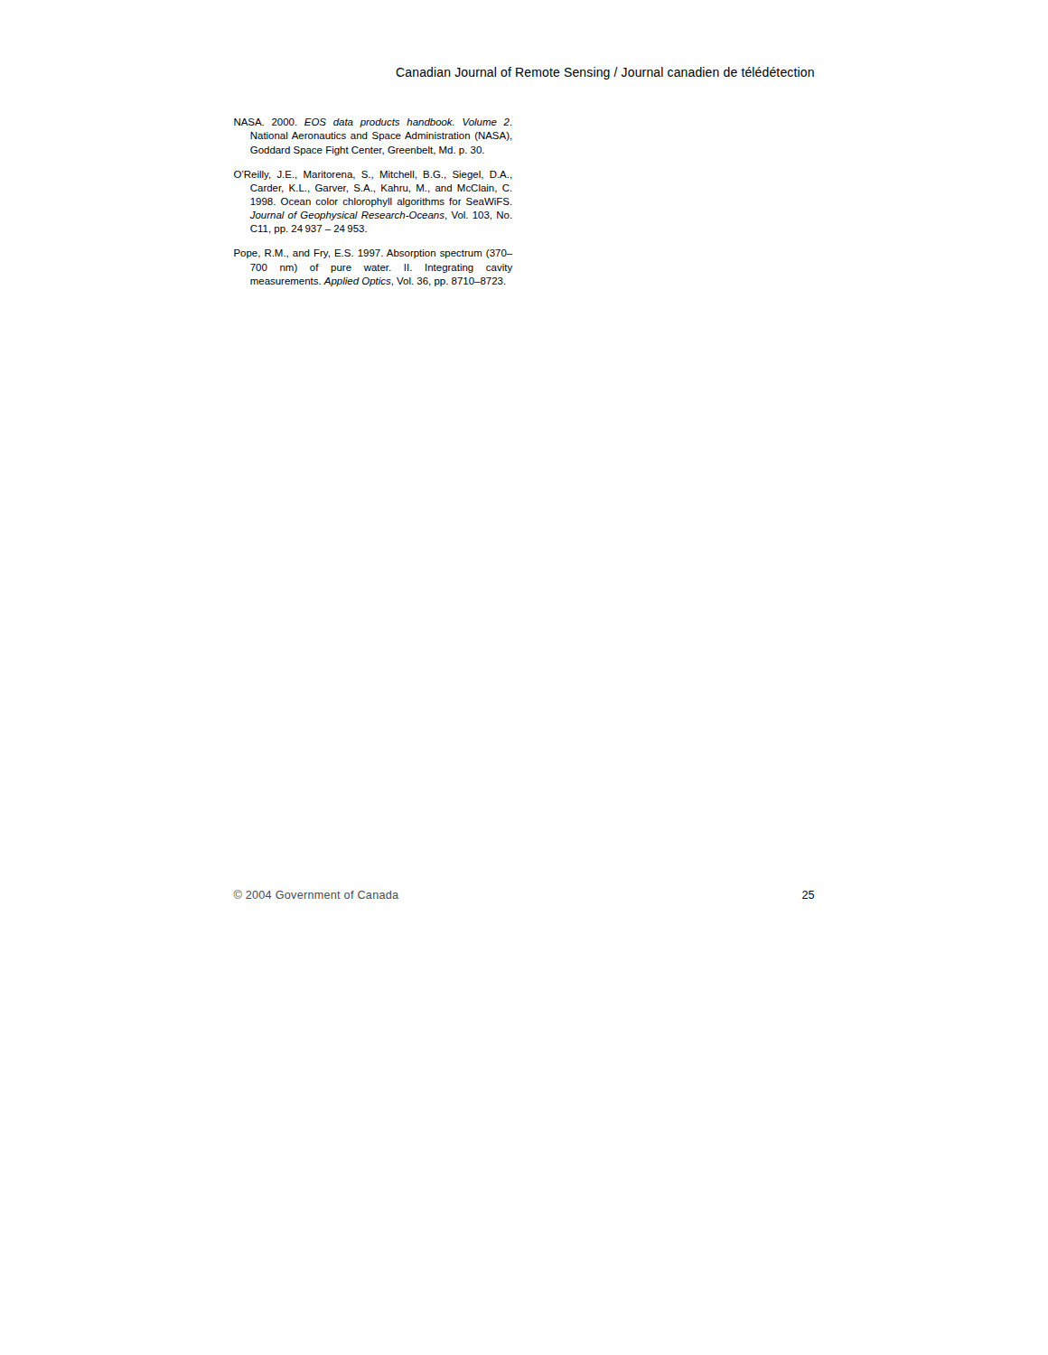Canadian Journal of Remote Sensing / Journal canadien de télédétection
NASA. 2000. EOS data products handbook. Volume 2. National Aeronautics and Space Administration (NASA), Goddard Space Fight Center, Greenbelt, Md. p. 30.
O’Reilly, J.E., Maritorena, S., Mitchell, B.G., Siegel, D.A., Carder, K.L., Garver, S.A., Kahru, M., and McClain, C. 1998. Ocean color chlorophyll algorithms for SeaWiFS. Journal of Geophysical Research-Oceans, Vol. 103, No. C11, pp. 24 937 – 24 953.
Pope, R.M., and Fry, E.S. 1997. Absorption spectrum (370–700 nm) of pure water. II. Integrating cavity measurements. Applied Optics, Vol. 36, pp. 8710–8723.
© 2004 Government of Canada
25